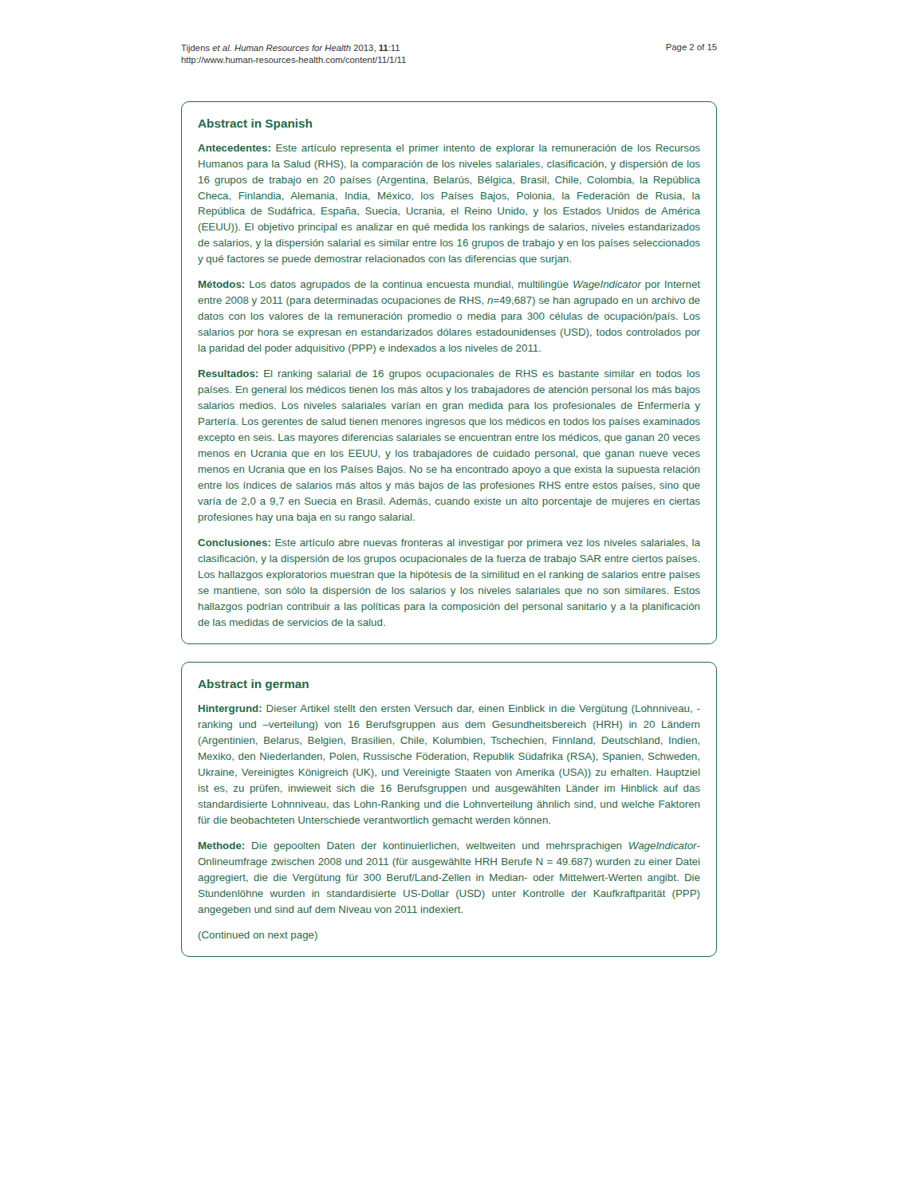Tijdens et al. Human Resources for Health 2013, 11:11
http://www.human-resources-health.com/content/11/1/11
Page 2 of 15
Abstract in Spanish
Antecedentes: Este artículo representa el primer intento de explorar la remuneración de los Recursos Humanos para la Salud (RHS), la comparación de los niveles salariales, clasificación, y dispersión de los 16 grupos de trabajo en 20 países (Argentina, Belarús, Bélgica, Brasil, Chile, Colombia, la República Checa, Finlandia, Alemania, India, México, los Países Bajos, Polonia, la Federación de Rusia, la República de Sudáfrica, España, Suecia, Ucrania, el Reino Unido, y los Estados Unidos de América (EEUU)). El objetivo principal es analizar en qué medida los rankings de salarios, niveles estandarizados de salarios, y la dispersión salarial es similar entre los 16 grupos de trabajo y en los países seleccionados y qué factores se puede demostrar relacionados con las diferencias que surjan.
Métodos: Los datos agrupados de la continua encuesta mundial, multilingüe WageIndicator por Internet entre 2008 y 2011 (para determinadas ocupaciones de RHS, n=49,687) se han agrupado en un archivo de datos con los valores de la remuneración promedio o media para 300 células de ocupación/país. Los salarios por hora se expresan en estandarizados dólares estadounidenses (USD), todos controlados por la paridad del poder adquisitivo (PPP) e indexados a los niveles de 2011.
Resultados: El ranking salarial de 16 grupos ocupacionales de RHS es bastante similar en todos los países. En general los médicos tienen los más altos y los trabajadores de atención personal los más bajos salarios medios. Los niveles salariales varían en gran medida para los profesionales de Enfermería y Partería. Los gerentes de salud tienen menores ingresos que los médicos en todos los países examinados excepto en seis. Las mayores diferencias salariales se encuentran entre los médicos, que ganan 20 veces menos en Ucrania que en los EEUU, y los trabajadores de cuidado personal, que ganan nueve veces menos en Ucrania que en los Países Bajos. No se ha encontrado apoyo a que exista la supuesta relación entre los índices de salarios más altos y más bajos de las profesiones RHS entre estos países, sino que varía de 2,0 a 9,7 en Suecia en Brasil. Además, cuando existe un alto porcentaje de mujeres en ciertas profesiones hay una baja en su rango salarial.
Conclusiones: Este artículo abre nuevas fronteras al investigar por primera vez los niveles salariales, la clasificación, y la dispersión de los grupos ocupacionales de la fuerza de trabajo SAR entre ciertos países. Los hallazgos exploratorios muestran que la hipótesis de la similitud en el ranking de salarios entre países se mantiene, son sólo la dispersión de los salarios y los niveles salariales que no son similares. Estos hallazgos podrían contribuir a las políticas para la composición del personal sanitario y a la planificación de las medidas de servicios de la salud.
Abstract in german
Hintergrund: Dieser Artikel stellt den ersten Versuch dar, einen Einblick in die Vergütung (Lohnniveau, -ranking und –verteilung) von 16 Berufsgruppen aus dem Gesundheitsbereich (HRH) in 20 Ländern (Argentinien, Belarus, Belgien, Brasilien, Chile, Kolumbien, Tschechien, Finnland, Deutschland, Indien, Mexiko, den Niederlanden, Polen, Russische Föderation, Republik Südafrika (RSA), Spanien, Schweden, Ukraine, Vereinigtes Königreich (UK), und Vereinigte Staaten von Amerika (USA)) zu erhalten. Hauptziel ist es, zu prüfen, inwieweit sich die 16 Berufsgruppen und ausgewählten Länder im Hinblick auf das standardisierte Lohnniveau, das Lohn-Ranking und die Lohnverteilung ähnlich sind, und welche Faktoren für die beobachteten Unterschiede verantwortlich gemacht werden können.
Methode: Die gepoolten Daten der kontinuierlichen, weltweiten und mehrsprachigen WageIndicator-Onlineumfrage zwischen 2008 und 2011 (für ausgewählte HRH Berufe N = 49.687) wurden zu einer Datei aggregiert, die die Vergütung für 300 Beruf/Land-Zellen in Median- oder Mittelwert-Werten angibt. Die Stundenlöhne wurden in standardisierte US-Dollar (USD) unter Kontrolle der Kaufkraftparität (PPP) angegeben und sind auf dem Niveau von 2011 indexiert.
(Continued on next page)